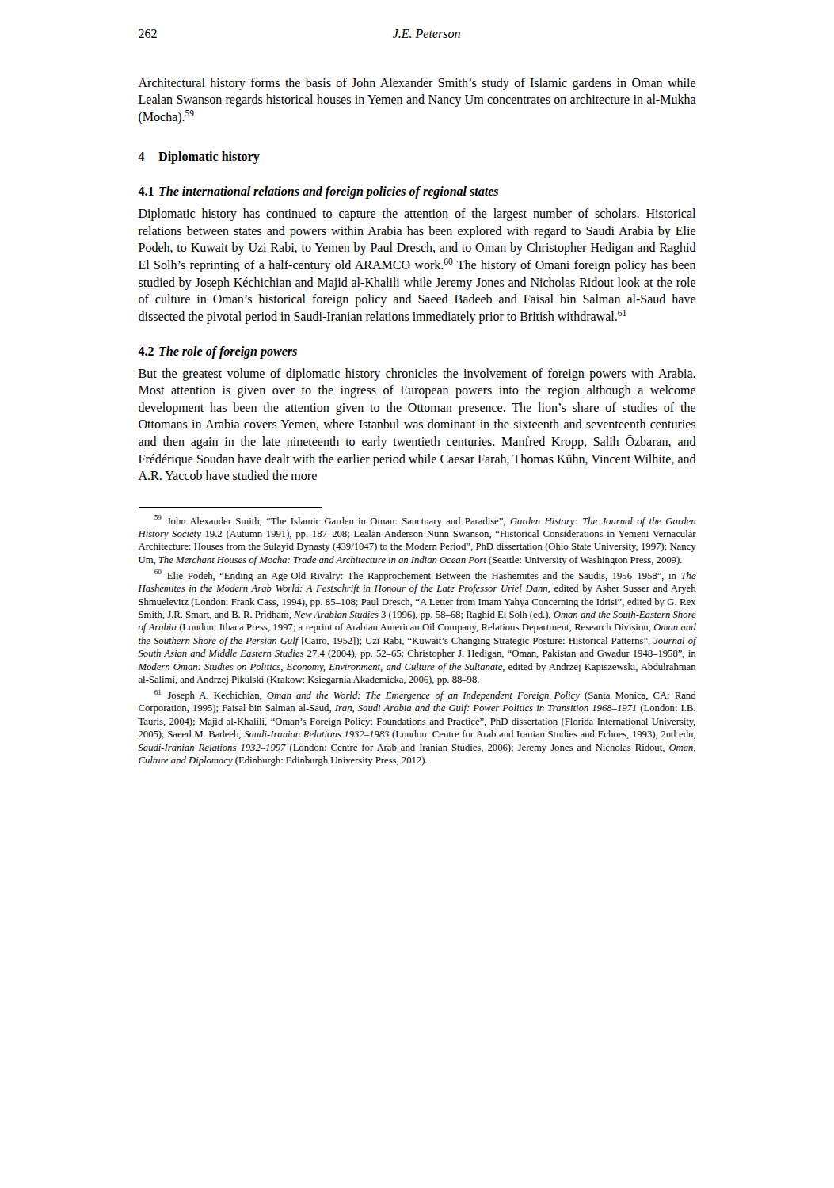262 J.E. Peterson
Architectural history forms the basis of John Alexander Smith’s study of Islamic gardens in Oman while Lealan Swanson regards historical houses in Yemen and Nancy Um concentrates on architecture in al-Mukha (Mocha).59
4 Diplomatic history
4.1 The international relations and foreign policies of regional states
Diplomatic history has continued to capture the attention of the largest number of scholars. Historical relations between states and powers within Arabia has been explored with regard to Saudi Arabia by Elie Podeh, to Kuwait by Uzi Rabi, to Yemen by Paul Dresch, and to Oman by Christopher Hedigan and Raghid El Solh’s reprinting of a half-century old ARAMCO work.60 The history of Omani foreign policy has been studied by Joseph Kéchichian and Majid al-Khalili while Jeremy Jones and Nicholas Ridout look at the role of culture in Oman’s historical foreign policy and Saeed Badeeb and Faisal bin Salman al-Saud have dissected the pivotal period in Saudi-Iranian relations immediately prior to British withdrawal.61
4.2 The role of foreign powers
But the greatest volume of diplomatic history chronicles the involvement of foreign powers with Arabia. Most attention is given over to the ingress of European powers into the region although a welcome development has been the attention given to the Ottoman presence. The lion’s share of studies of the Ottomans in Arabia covers Yemen, where Istanbul was dominant in the sixteenth and seventeenth centuries and then again in the late nineteenth to early twentieth centuries. Manfred Kropp, Salih Özbaran, and Frédérique Soudan have dealt with the earlier period while Caesar Farah, Thomas Kühn, Vincent Wilhite, and A.R. Yaccob have studied the more
59 John Alexander Smith, “The Islamic Garden in Oman: Sanctuary and Paradise”, Garden History: The Journal of the Garden History Society 19.2 (Autumn 1991), pp. 187–208; Lealan Anderson Nunn Swanson, “Historical Considerations in Yemeni Vernacular Architecture: Houses from the Sulayid Dynasty (439/1047) to the Modern Period”, PhD dissertation (Ohio State University, 1997); Nancy Um, The Merchant Houses of Mocha: Trade and Architecture in an Indian Ocean Port (Seattle: University of Washington Press, 2009).
60 Elie Podeh, “Ending an Age-Old Rivalry: The Rapprochement Between the Hashemites and the Saudis, 1956–1958”, in The Hashemites in the Modern Arab World: A Festschrift in Honour of the Late Professor Uriel Dann, edited by Asher Susser and Aryeh Shmuelevitz (London: Frank Cass, 1994), pp. 85–108; Paul Dresch, “A Letter from Imam Yahya Concerning the Idrisi”, edited by G. Rex Smith, J.R. Smart, and B. R. Pridham, New Arabian Studies 3 (1996), pp. 58–68; Raghid El Solh (ed.), Oman and the South-Eastern Shore of Arabia (London: Ithaca Press, 1997; a reprint of Arabian American Oil Company, Relations Department, Research Division, Oman and the Southern Shore of the Persian Gulf [Cairo, 1952]); Uzi Rabi, “Kuwait’s Changing Strategic Posture: Historical Patterns”, Journal of South Asian and Middle Eastern Studies 27.4 (2004), pp. 52–65; Christopher J. Hedigan, “Oman, Pakistan and Gwadur 1948–1958”, in Modern Oman: Studies on Politics, Economy, Environment, and Culture of the Sultanate, edited by Andrzej Kapiszewski, Abdulrahman al-Salimi, and Andrzej Pikulski (Krakow: Ksiegarnia Akademicka, 2006), pp. 88–98.
61 Joseph A. Kechichian, Oman and the World: The Emergence of an Independent Foreign Policy (Santa Monica, CA: Rand Corporation, 1995); Faisal bin Salman al-Saud, Iran, Saudi Arabia and the Gulf: Power Politics in Transition 1968–1971 (London: I.B. Tauris, 2004); Majid al-Khalili, “Oman’s Foreign Policy: Foundations and Practice”, PhD dissertation (Florida International University, 2005); Saeed M. Badeeb, Saudi-Iranian Relations 1932–1983 (London: Centre for Arab and Iranian Studies and Echoes, 1993), 2nd edn, Saudi-Iranian Relations 1932–1997 (London: Centre for Arab and Iranian Studies, 2006); Jeremy Jones and Nicholas Ridout, Oman, Culture and Diplomacy (Edinburgh: Edinburgh University Press, 2012).